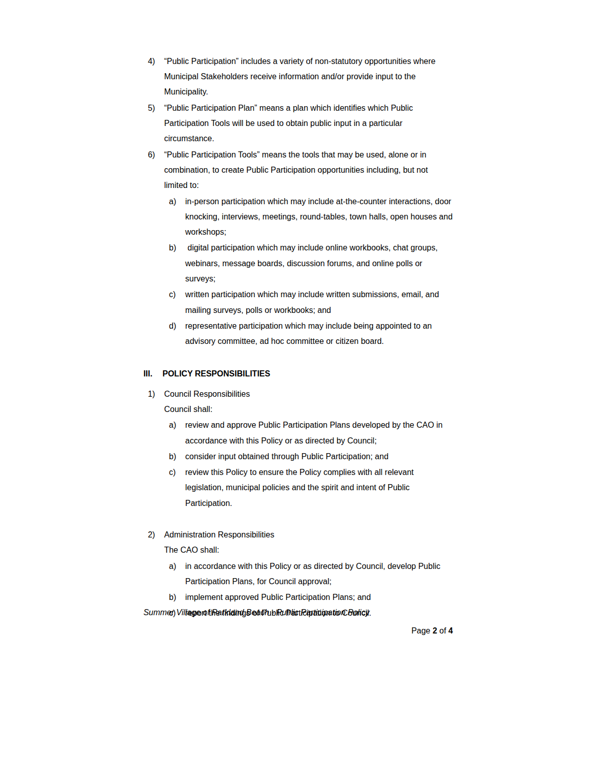4)“Public Participation” includes a variety of non-statutory opportunities where Municipal Stakeholders receive information and/or provide input to the Municipality.
5)“Public Participation Plan” means a plan which identifies which Public Participation Tools will be used to obtain public input in a particular circumstance.
6)“Public Participation Tools” means the tools that may be used, alone or in combination, to create Public Participation opportunities including, but not limited to:
a) in-person participation which may include at-the-counter interactions, door knocking, interviews, meetings, round-tables, town halls, open houses and workshops;
b) digital participation which may include online workbooks, chat groups, webinars, message boards, discussion forums, and online polls or surveys;
c) written participation which may include written submissions, email, and mailing surveys, polls or workbooks; and
d) representative participation which may include being appointed to an advisory committee, ad hoc committee or citizen board.
III. POLICY RESPONSIBILITIES
1) Council Responsibilities
Council shall:
a) review and approve Public Participation Plans developed by the CAO in accordance with this Policy or as directed by Council;
b) consider input obtained through Public Participation; and
c) review this Policy to ensure the Policy complies with all relevant legislation, municipal policies and the spirit and intent of Public Participation.
2) Administration Responsibilities
The CAO shall:
a) in accordance with this Policy or as directed by Council, develop Public Participation Plans, for Council approval;
b) implement approved Public Participation Plans; and
c) report the findings of Public Participation to Council.
Summer Village of Parkland Beach - Public Participation Policy
Page 2 of 4